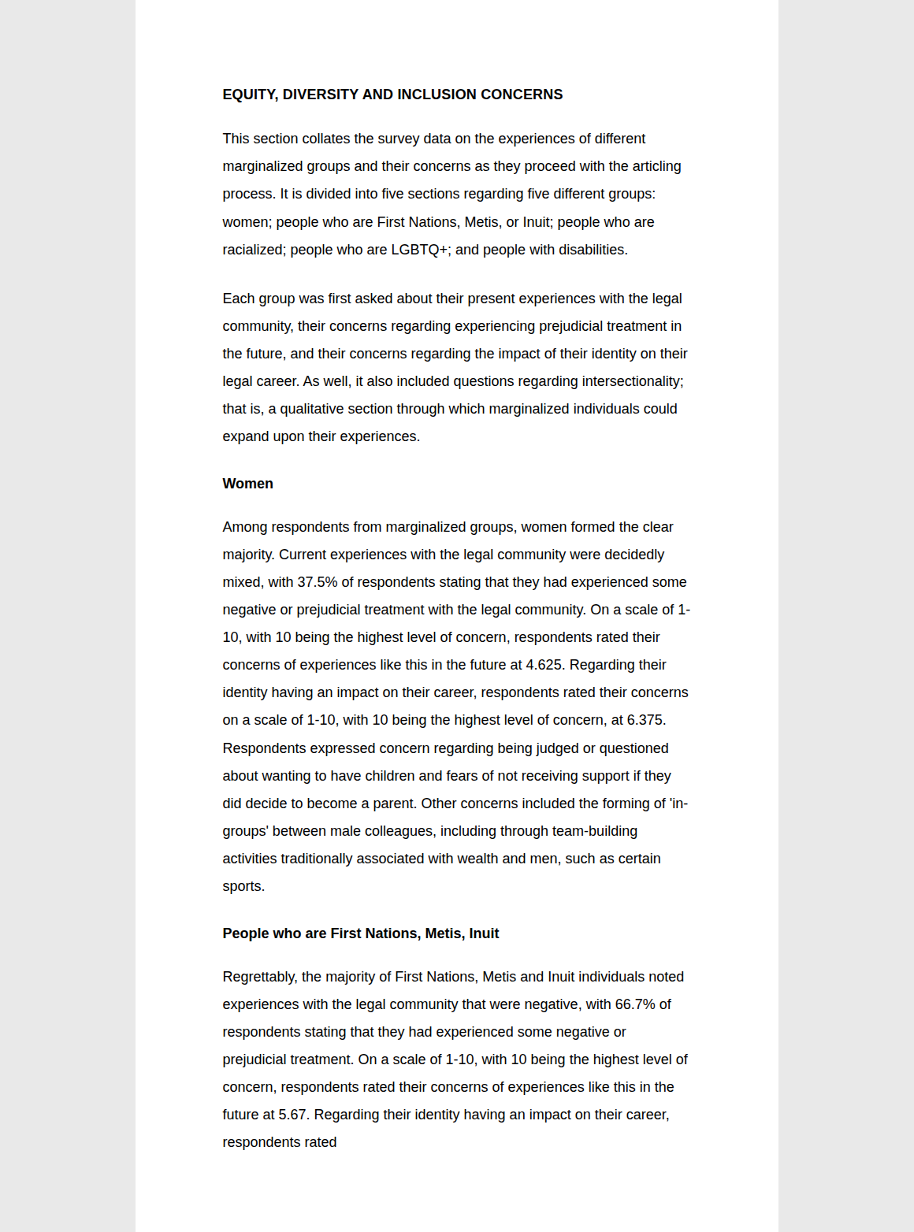EQUITY, DIVERSITY AND INCLUSION CONCERNS
This section collates the survey data on the experiences of different marginalized groups and their concerns as they proceed with the articling process. It is divided into five sections regarding five different groups: women; people who are First Nations, Metis, or Inuit; people who are racialized; people who are LGBTQ+; and people with disabilities.
Each group was first asked about their present experiences with the legal community, their concerns regarding experiencing prejudicial treatment in the future, and their concerns regarding the impact of their identity on their legal career. As well, it also included questions regarding intersectionality; that is, a qualitative section through which marginalized individuals could expand upon their experiences.
Women
Among respondents from marginalized groups, women formed the clear majority. Current experiences with the legal community were decidedly mixed, with 37.5% of respondents stating that they had experienced some negative or prejudicial treatment with the legal community. On a scale of 1-10, with 10 being the highest level of concern, respondents rated their concerns of experiences like this in the future at 4.625. Regarding their identity having an impact on their career, respondents rated their concerns on a scale of 1-10, with 10 being the highest level of concern, at 6.375. Respondents expressed concern regarding being judged or questioned about wanting to have children and fears of not receiving support if they did decide to become a parent. Other concerns included the forming of 'in-groups' between male colleagues, including through team-building activities traditionally associated with wealth and men, such as certain sports.
People who are First Nations, Metis, Inuit
Regrettably, the majority of First Nations, Metis and Inuit individuals noted experiences with the legal community that were negative, with 66.7% of respondents stating that they had experienced some negative or prejudicial treatment. On a scale of 1-10, with 10 being the highest level of concern, respondents rated their concerns of experiences like this in the future at 5.67. Regarding their identity having an impact on their career, respondents rated